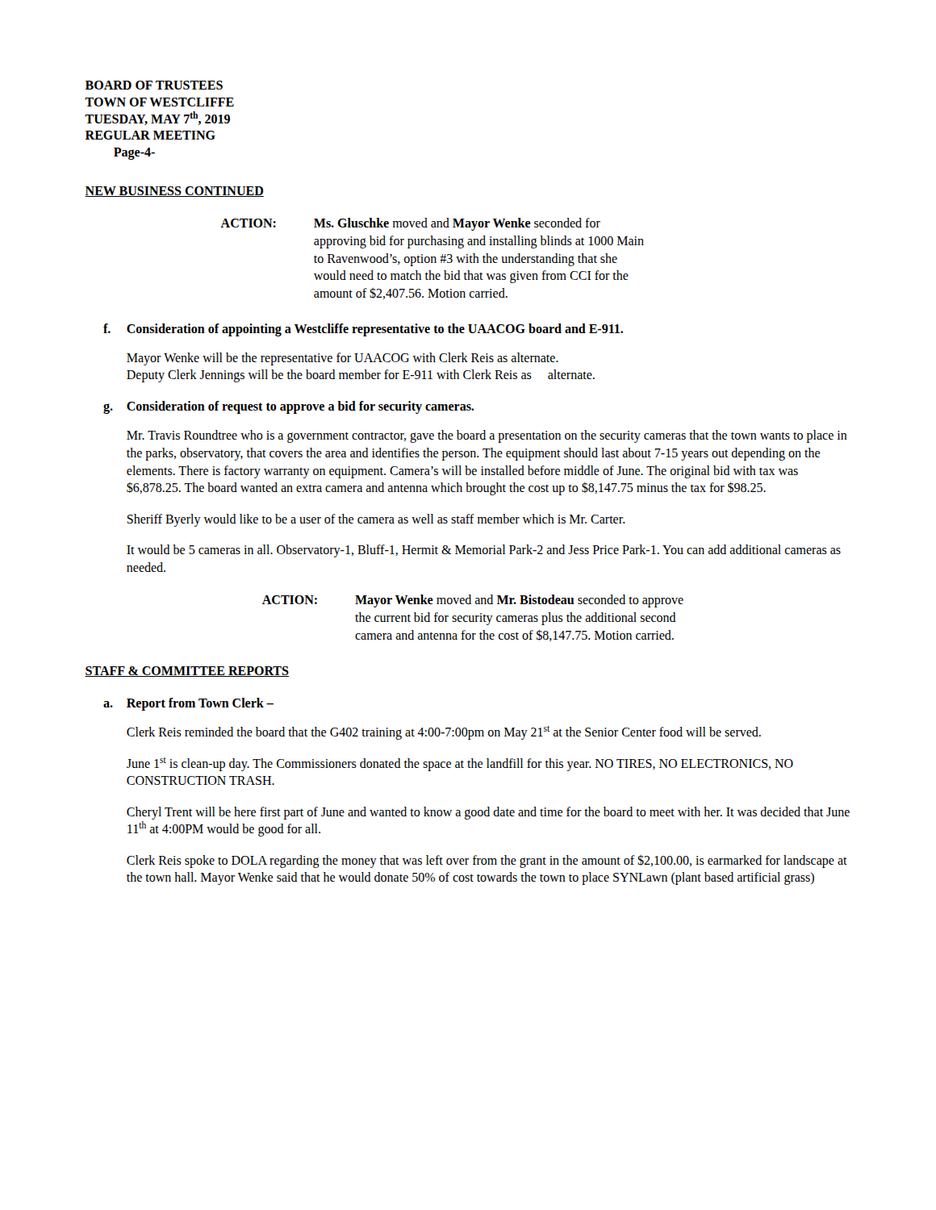BOARD OF TRUSTEES
TOWN OF WESTCLIFFE
TUESDAY, MAY 7th, 2019
REGULAR MEETING
Page-4-
NEW BUSINESS CONTINUED
ACTION:
Ms. Gluschke moved and Mayor Wenke seconded for approving bid for purchasing and installing blinds at 1000 Main to Ravenwood’s, option #3 with the understanding that she would need to match the bid that was given from CCI for the amount of $2,407.56. Motion carried.
f.
Consideration of appointing a Westcliffe representative to the UAACOG board and E-911.
Mayor Wenke will be the representative for UAACOG with Clerk Reis as alternate.
Deputy Clerk Jennings will be the board member for E-911 with Clerk Reis as alternate.
g.
Consideration of request to approve a bid for security cameras.
Mr. Travis Roundtree who is a government contractor, gave the board a presentation on the security cameras that the town wants to place in the parks, observatory, that covers the area and identifies the person. The equipment should last about 7-15 years out depending on the elements. There is factory warranty on equipment. Camera’s will be installed before middle of June. The original bid with tax was $6,878.25. The board wanted an extra camera and antenna which brought the cost up to $8,147.75 minus the tax for $98.25.
Sheriff Byerly would like to be a user of the camera as well as staff member which is Mr. Carter.
It would be 5 cameras in all. Observatory-1, Bluff-1, Hermit & Memorial Park-2 and Jess Price Park-1. You can add additional cameras as needed.
ACTION:
Mayor Wenke moved and Mr. Bistodeau seconded to approve the current bid for security cameras plus the additional second camera and antenna for the cost of $8,147.75. Motion carried.
STAFF & COMMITTEE REPORTS
a.
Report from Town Clerk –
Clerk Reis reminded the board that the G402 training at 4:00-7:00pm on May 21st at the Senior Center food will be served.
June 1st is clean-up day. The Commissioners donated the space at the landfill for this year. NO TIRES, NO ELECTRONICS, NO CONSTRUCTION TRASH.
Cheryl Trent will be here first part of June and wanted to know a good date and time for the board to meet with her. It was decided that June 11th at 4:00PM would be good for all.
Clerk Reis spoke to DOLA regarding the money that was left over from the grant in the amount of $2,100.00, is earmarked for landscape at the town hall. Mayor Wenke said that he would donate 50% of cost towards the town to place SYNLawn (plant based artificial grass)